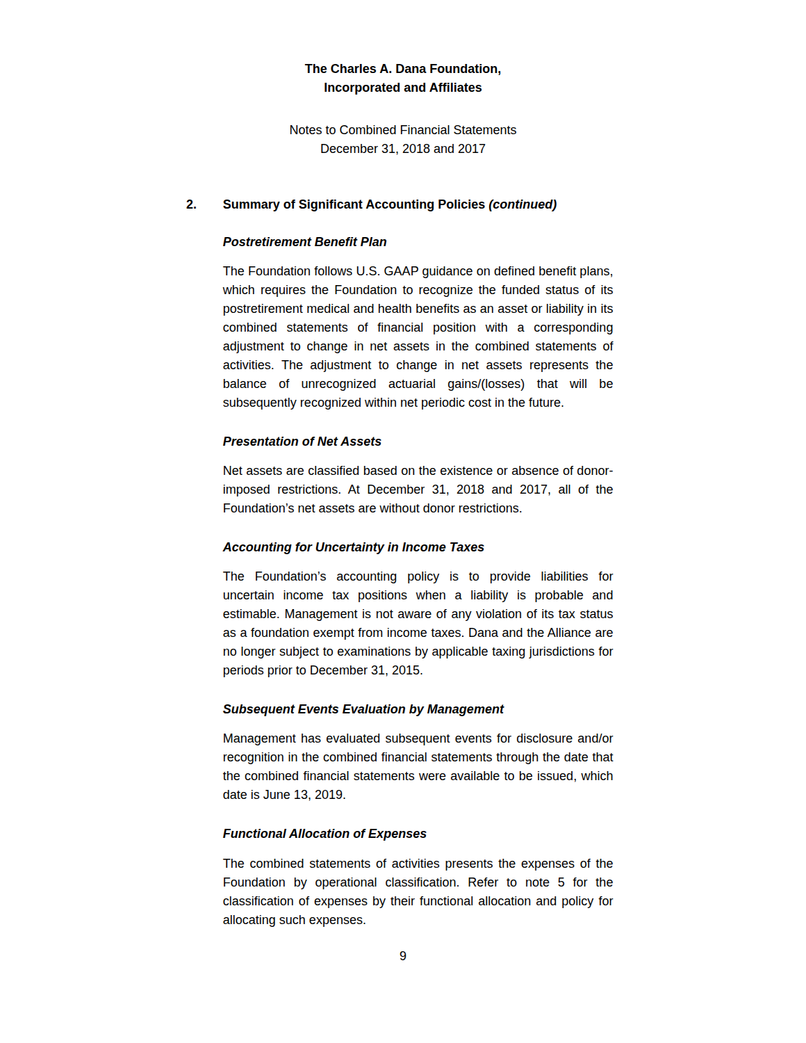The Charles A. Dana Foundation, Incorporated and Affiliates
Notes to Combined Financial Statements December 31, 2018 and 2017
2. Summary of Significant Accounting Policies (continued)
Postretirement Benefit Plan
The Foundation follows U.S. GAAP guidance on defined benefit plans, which requires the Foundation to recognize the funded status of its postretirement medical and health benefits as an asset or liability in its combined statements of financial position with a corresponding adjustment to change in net assets in the combined statements of activities. The adjustment to change in net assets represents the balance of unrecognized actuarial gains/(losses) that will be subsequently recognized within net periodic cost in the future.
Presentation of Net Assets
Net assets are classified based on the existence or absence of donor-imposed restrictions. At December 31, 2018 and 2017, all of the Foundation’s net assets are without donor restrictions.
Accounting for Uncertainty in Income Taxes
The Foundation’s accounting policy is to provide liabilities for uncertain income tax positions when a liability is probable and estimable. Management is not aware of any violation of its tax status as a foundation exempt from income taxes. Dana and the Alliance are no longer subject to examinations by applicable taxing jurisdictions for periods prior to December 31, 2015.
Subsequent Events Evaluation by Management
Management has evaluated subsequent events for disclosure and/or recognition in the combined financial statements through the date that the combined financial statements were available to be issued, which date is June 13, 2019.
Functional Allocation of Expenses
The combined statements of activities presents the expenses of the Foundation by operational classification. Refer to note 5 for the classification of expenses by their functional allocation and policy for allocating such expenses.
9